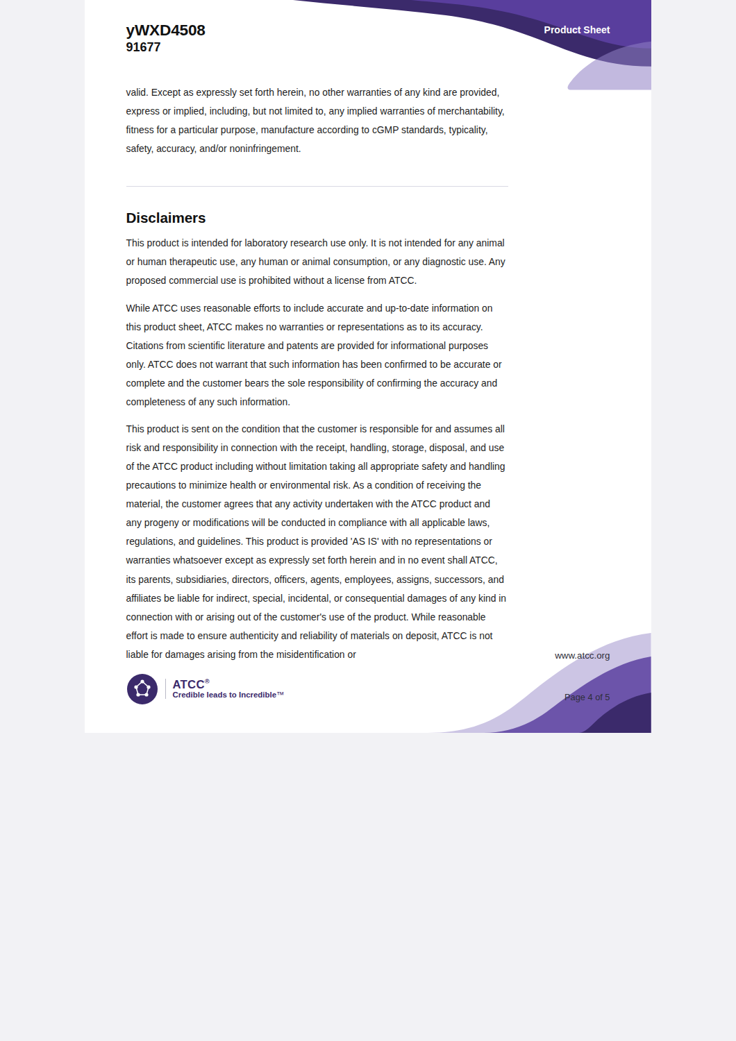yWXD4508
91677
Product Sheet
valid. Except as expressly set forth herein, no other warranties of any kind are provided, express or implied, including, but not limited to, any implied warranties of merchantability, fitness for a particular purpose, manufacture according to cGMP standards, typicality, safety, accuracy, and/or noninfringement.
Disclaimers
This product is intended for laboratory research use only. It is not intended for any animal or human therapeutic use, any human or animal consumption, or any diagnostic use. Any proposed commercial use is prohibited without a license from ATCC.
While ATCC uses reasonable efforts to include accurate and up-to-date information on this product sheet, ATCC makes no warranties or representations as to its accuracy. Citations from scientific literature and patents are provided for informational purposes only. ATCC does not warrant that such information has been confirmed to be accurate or complete and the customer bears the sole responsibility of confirming the accuracy and completeness of any such information.
This product is sent on the condition that the customer is responsible for and assumes all risk and responsibility in connection with the receipt, handling, storage, disposal, and use of the ATCC product including without limitation taking all appropriate safety and handling precautions to minimize health or environmental risk. As a condition of receiving the material, the customer agrees that any activity undertaken with the ATCC product and any progeny or modifications will be conducted in compliance with all applicable laws, regulations, and guidelines. This product is provided 'AS IS' with no representations or warranties whatsoever except as expressly set forth herein and in no event shall ATCC, its parents, subsidiaries, directors, officers, agents, employees, assigns, successors, and affiliates be liable for indirect, special, incidental, or consequential damages of any kind in connection with or arising out of the customer's use of the product. While reasonable effort is made to ensure authenticity and reliability of materials on deposit, ATCC is not liable for damages arising from the misidentification or
ATCC®
Credible leads to Incredible™
www.atcc.org
Page 4 of 5